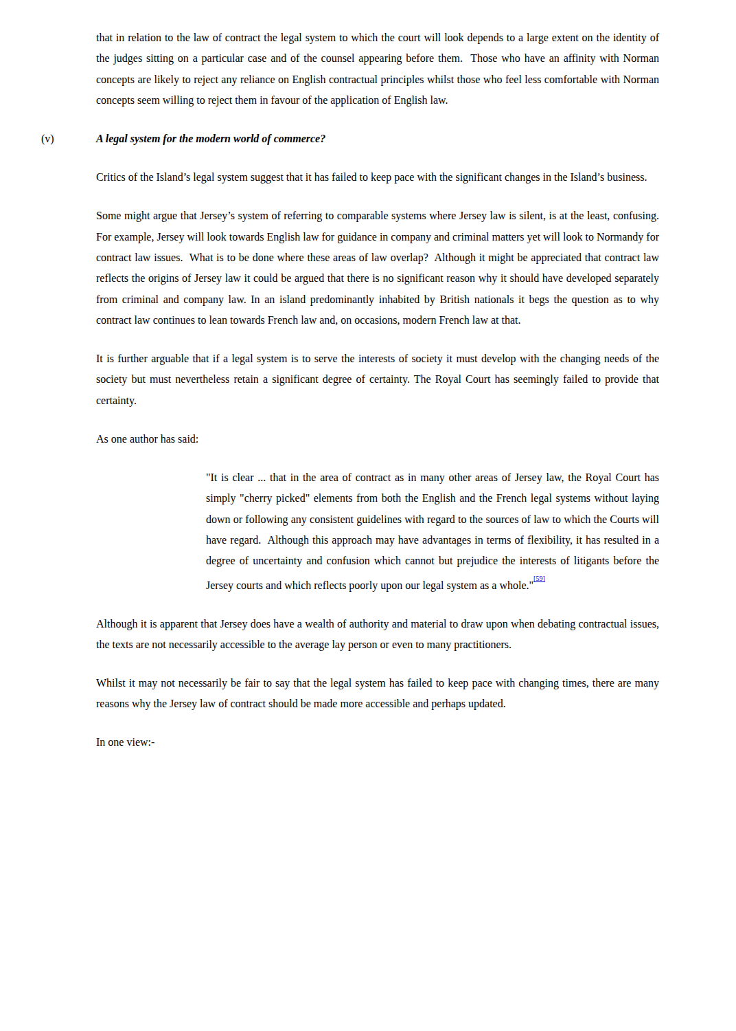that in relation to the law of contract the legal system to which the court will look depends to a large extent on the identity of the judges sitting on a particular case and of the counsel appearing before them. Those who have an affinity with Norman concepts are likely to reject any reliance on English contractual principles whilst those who feel less comfortable with Norman concepts seem willing to reject them in favour of the application of English law.
(v)
A legal system for the modern world of commerce?
Critics of the Island’s legal system suggest that it has failed to keep pace with the significant changes in the Island’s business.
Some might argue that Jersey’s system of referring to comparable systems where Jersey law is silent, is at the least, confusing. For example, Jersey will look towards English law for guidance in company and criminal matters yet will look to Normandy for contract law issues. What is to be done where these areas of law overlap? Although it might be appreciated that contract law reflects the origins of Jersey law it could be argued that there is no significant reason why it should have developed separately from criminal and company law. In an island predominantly inhabited by British nationals it begs the question as to why contract law continues to lean towards French law and, on occasions, modern French law at that.
It is further arguable that if a legal system is to serve the interests of society it must develop with the changing needs of the society but must nevertheless retain a significant degree of certainty. The Royal Court has seemingly failed to provide that certainty.
As one author has said:
"It is clear ... that in the area of contract as in many other areas of Jersey law, the Royal Court has simply "cherry picked" elements from both the English and the French legal systems without laying down or following any consistent guidelines with regard to the sources of law to which the Courts will have regard. Although this approach may have advantages in terms of flexibility, it has resulted in a degree of uncertainty and confusion which cannot but prejudice the interests of litigants before the Jersey courts and which reflects poorly upon our legal system as a whole."[59]
Although it is apparent that Jersey does have a wealth of authority and material to draw upon when debating contractual issues, the texts are not necessarily accessible to the average lay person or even to many practitioners.
Whilst it may not necessarily be fair to say that the legal system has failed to keep pace with changing times, there are many reasons why the Jersey law of contract should be made more accessible and perhaps updated.
In one view:-